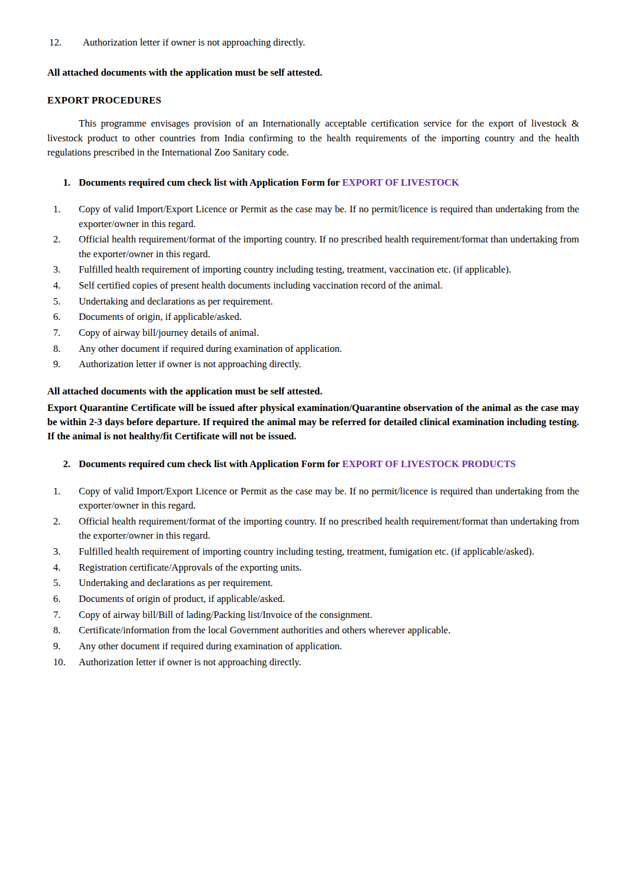12. Authorization letter if owner is not approaching directly.
All attached documents with the application must be self attested.
EXPORT PROCEDURES
This programme envisages provision of an Internationally acceptable certification service for the export of livestock & livestock product to other countries from India confirming to the health requirements of the importing country and the health regulations prescribed in the International Zoo Sanitary code.
1. Documents required cum check list with Application Form for EXPORT OF LIVESTOCK
1. Copy of valid Import/Export Licence or Permit as the case may be. If no permit/licence is required than undertaking from the exporter/owner in this regard.
2. Official health requirement/format of the importing country. If no prescribed health requirement/format than undertaking from the exporter/owner in this regard.
3. Fulfilled health requirement of importing country including testing, treatment, vaccination etc. (if applicable).
4. Self certified copies of present health documents including vaccination record of the animal.
5. Undertaking and declarations as per requirement.
6. Documents of origin, if applicable/asked.
7. Copy of airway bill/journey details of animal.
8. Any other document if required during examination of application.
9. Authorization letter if owner is not approaching directly.
All attached documents with the application must be self attested.
Export Quarantine Certificate will be issued after physical examination/Quarantine observation of the animal as the case may be within 2-3 days before departure. If required the animal may be referred for detailed clinical examination including testing. If the animal is not healthy/fit Certificate will not be issued.
2. Documents required cum check list with Application Form for EXPORT OF LIVESTOCK PRODUCTS
1. Copy of valid Import/Export Licence or Permit as the case may be. If no permit/licence is required than undertaking from the exporter/owner in this regard.
2. Official health requirement/format of the importing country. If no prescribed health requirement/format than undertaking from the exporter/owner in this regard.
3. Fulfilled health requirement of importing country including testing, treatment, fumigation etc. (if applicable/asked).
4. Registration certificate/Approvals of the exporting units.
5. Undertaking and declarations as per requirement.
6. Documents of origin of product, if applicable/asked.
7. Copy of airway bill/Bill of lading/Packing list/Invoice of the consignment.
8. Certificate/information from the local Government authorities and others wherever applicable.
9. Any other document if required during examination of application.
10. Authorization letter if owner is not approaching directly.